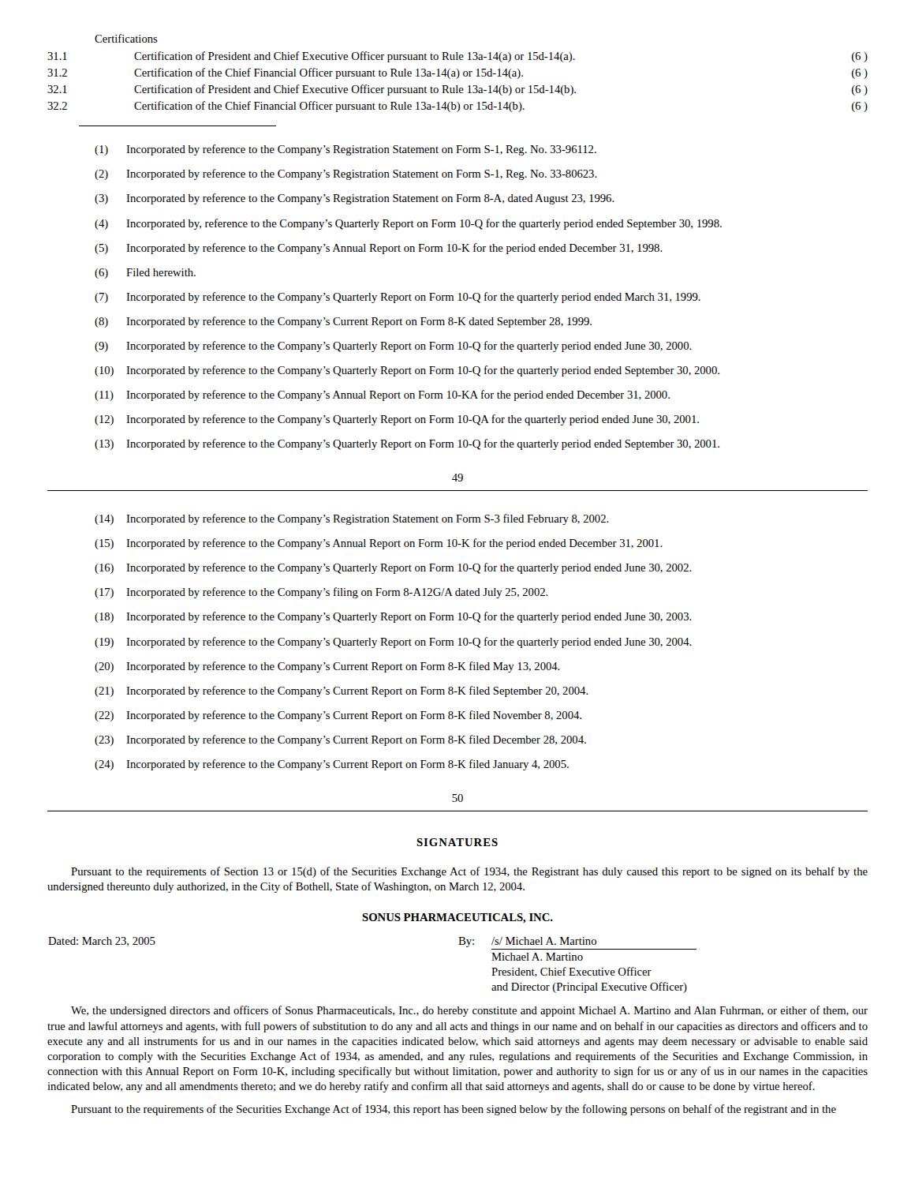Certifications
| 31.1 | Certification of President and Chief Executive Officer pursuant to Rule 13a-14(a) or 15d-14(a). | (6 ) |
| 31.2 | Certification of the Chief Financial Officer pursuant to Rule 13a-14(a) or 15d-14(a). | (6 ) |
| 32.1 | Certification of President and Chief Executive Officer pursuant to Rule 13a-14(b) or 15d-14(b). | (6 ) |
| 32.2 | Certification of the Chief Financial Officer pursuant to Rule 13a-14(b) or 15d-14(b). | (6 ) |
| (1) | Incorporated by reference to the Company’s Registration Statement on Form S-1, Reg. No. 33-96112. |
| (2) | Incorporated by reference to the Company’s Registration Statement on Form S-1, Reg. No. 33-80623. |
| (3) | Incorporated by reference to the Company’s Registration Statement on Form 8-A, dated August 23, 1996. |
| (4) | Incorporated by, reference to the Company’s Quarterly Report on Form 10-Q for the quarterly period ended September 30, 1998. |
| (5) | Incorporated by reference to the Company’s Annual Report on Form 10-K for the period ended December 31, 1998. |
| (6) | Filed herewith. |
| (7) | Incorporated by reference to the Company’s Quarterly Report on Form 10-Q for the quarterly period ended March 31, 1999. |
| (8) | Incorporated by reference to the Company’s Current Report on Form 8-K dated September 28, 1999. |
| (9) | Incorporated by reference to the Company’s Quarterly Report on Form 10-Q for the quarterly period ended June 30, 2000. |
| (10) | Incorporated by reference to the Company’s Quarterly Report on Form 10-Q for the quarterly period ended September 30, 2000. |
| (11) | Incorporated by reference to the Company’s Annual Report on Form 10-KA for the period ended December 31, 2000. |
| (12) | Incorporated by reference to the Company’s Quarterly Report on Form 10-QA for the quarterly period ended June 30, 2001. |
| (13) | Incorporated by reference to the Company’s Quarterly Report on Form 10-Q for the quarterly period ended September 30, 2001. |
49
| (14) | Incorporated by reference to the Company’s Registration Statement on Form S-3 filed February 8, 2002. |
| (15) | Incorporated by reference to the Company’s Annual Report on Form 10-K for the period ended December 31, 2001. |
| (16) | Incorporated by reference to the Company’s Quarterly Report on Form 10-Q for the quarterly period ended June 30, 2002. |
| (17) | Incorporated by reference to the Company’s filing on Form 8-A12G/A dated July 25, 2002. |
| (18) | Incorporated by reference to the Company’s Quarterly Report on Form 10-Q for the quarterly period ended June 30, 2003. |
| (19) | Incorporated by reference to the Company’s Quarterly Report on Form 10-Q for the quarterly period ended June 30, 2004. |
| (20) | Incorporated by reference to the Company’s Current Report on Form 8-K filed May 13, 2004. |
| (21) | Incorporated by reference to the Company’s Current Report on Form 8-K filed September 20, 2004. |
| (22) | Incorporated by reference to the Company’s Current Report on Form 8-K filed November 8, 2004. |
| (23) | Incorporated by reference to the Company’s Current Report on Form 8-K filed December 28, 2004. |
| (24) | Incorporated by reference to the Company’s Current Report on Form 8-K filed January 4, 2005. |
50
SIGNATURES
Pursuant to the requirements of Section 13 or 15(d) of the Securities Exchange Act of 1934, the Registrant has duly caused this report to be signed on its behalf by the undersigned thereunto duly authorized, in the City of Bothell, State of Washington, on March 12, 2004.
SONUS PHARMACEUTICALS, INC.
| Dated: March 23, 2005 | By: | /s/ Michael A. Martino Michael A. Martino President, Chief Executive Officer and Director (Principal Executive Officer) |
We, the undersigned directors and officers of Sonus Pharmaceuticals, Inc., do hereby constitute and appoint Michael A. Martino and Alan Fuhrman, or either of them, our true and lawful attorneys and agents, with full powers of substitution to do any and all acts and things in our name and on behalf in our capacities as directors and officers and to execute any and all instruments for us and in our names in the capacities indicated below, which said attorneys and agents may deem necessary or advisable to enable said corporation to comply with the Securities Exchange Act of 1934, as amended, and any rules, regulations and requirements of the Securities and Exchange Commission, in connection with this Annual Report on Form 10-K, including specifically but without limitation, power and authority to sign for us or any of us in our names in the capacities indicated below, any and all amendments thereto; and we do hereby ratify and confirm all that said attorneys and agents, shall do or cause to be done by virtue hereof.
Pursuant to the requirements of the Securities Exchange Act of 1934, this report has been signed below by the following persons on behalf of the registrant and in the